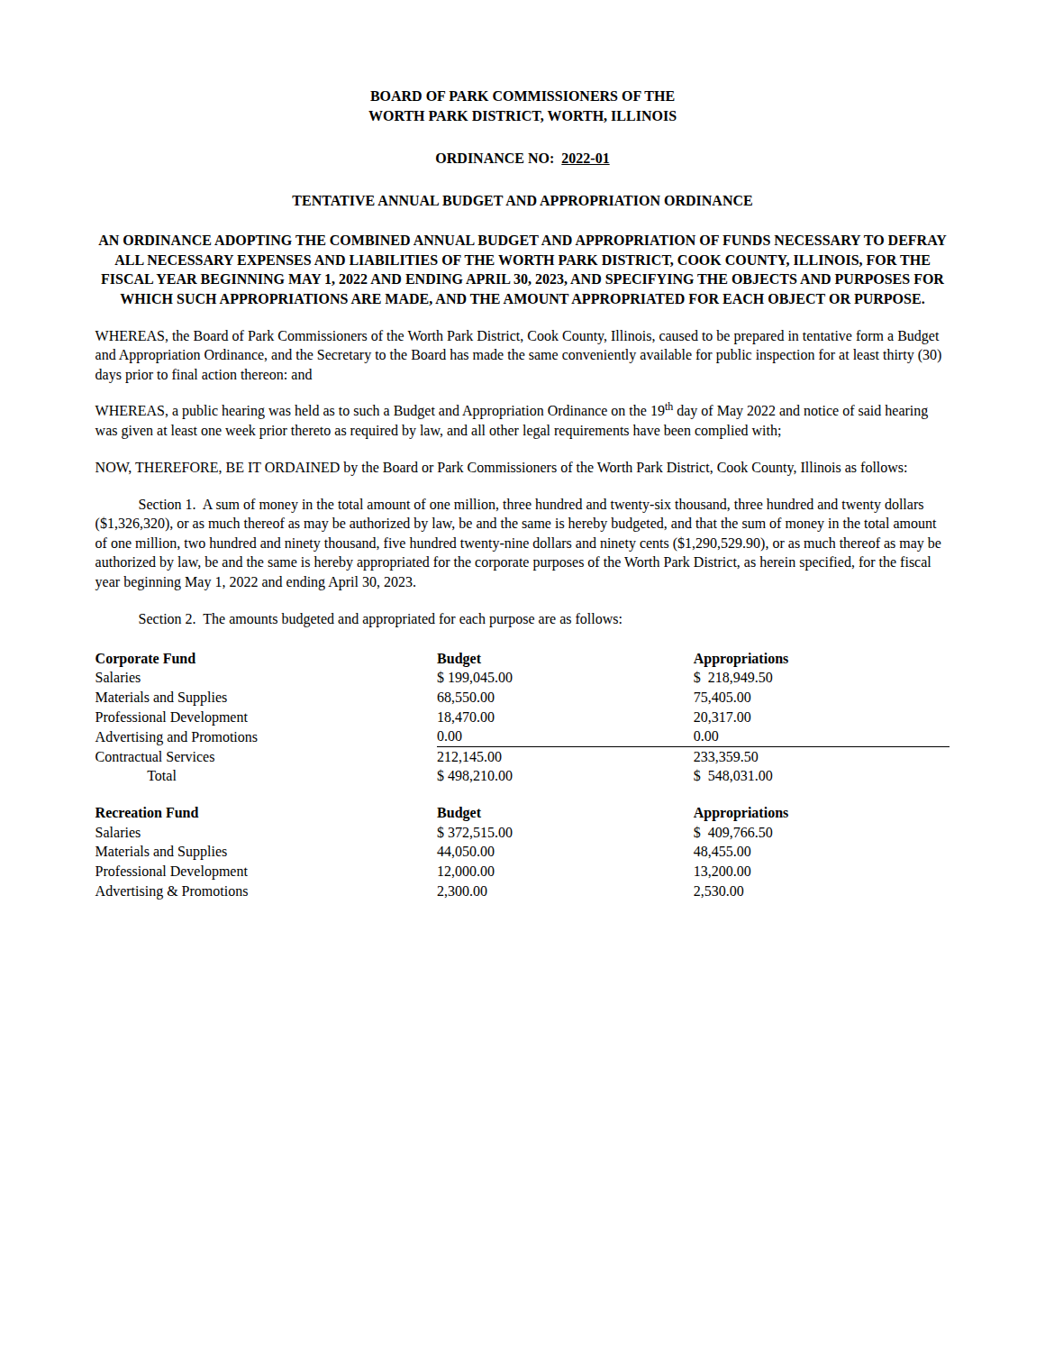BOARD OF PARK COMMISSIONERS OF THE
WORTH PARK DISTRICT, WORTH, ILLINOIS
ORDINANCE NO: 2022-01
TENTATIVE ANNUAL BUDGET AND APPROPRIATION ORDINANCE
AN ORDINANCE ADOPTING THE COMBINED ANNUAL BUDGET AND APPROPRIATION OF FUNDS NECESSARY TO DEFRAY ALL NECESSARY EXPENSES AND LIABILITIES OF THE WORTH PARK DISTRICT, COOK COUNTY, ILLINOIS, FOR THE FISCAL YEAR BEGINNING MAY 1, 2022 AND ENDING APRIL 30, 2023, AND SPECIFYING THE OBJECTS AND PURPOSES FOR WHICH SUCH APPROPRIATIONS ARE MADE, AND THE AMOUNT APPROPRIATED FOR EACH OBJECT OR PURPOSE.
WHEREAS, the Board of Park Commissioners of the Worth Park District, Cook County, Illinois, caused to be prepared in tentative form a Budget and Appropriation Ordinance, and the Secretary to the Board has made the same conveniently available for public inspection for at least thirty (30) days prior to final action thereon: and
WHEREAS, a public hearing was held as to such a Budget and Appropriation Ordinance on the 19th day of May 2022 and notice of said hearing was given at least one week prior thereto as required by law, and all other legal requirements have been complied with;
NOW, THEREFORE, BE IT ORDAINED by the Board or Park Commissioners of the Worth Park District, Cook County, Illinois as follows:
Section 1. A sum of money in the total amount of one million, three hundred and twenty-six thousand, three hundred and twenty dollars ($1,326,320), or as much thereof as may be authorized by law, be and the same is hereby budgeted, and that the sum of money in the total amount of one million, two hundred and ninety thousand, five hundred twenty-nine dollars and ninety cents ($1,290,529.90), or as much thereof as may be authorized by law, be and the same is hereby appropriated for the corporate purposes of the Worth Park District, as herein specified, for the fiscal year beginning May 1, 2022 and ending April 30, 2023.
Section 2. The amounts budgeted and appropriated for each purpose are as follows:
| Corporate Fund | Budget | Appropriations |
| --- | --- | --- |
| Salaries | $ 199,045.00 | $ 218,949.50 |
| Materials and Supplies | 68,550.00 | 75,405.00 |
| Professional Development | 18,470.00 | 20,317.00 |
| Advertising and Promotions | 0.00 | 0.00 |
| Contractual Services | 212,145.00 | 233,359.50 |
| Total | $ 498,210.00 | $ 548,031.00 |
| Recreation Fund | Budget | Appropriations |
| Salaries | $ 372,515.00 | $ 409,766.50 |
| Materials and Supplies | 44,050.00 | 48,455.00 |
| Professional Development | 12,000.00 | 13,200.00 |
| Advertising & Promotions | 2,300.00 | 2,530.00 |